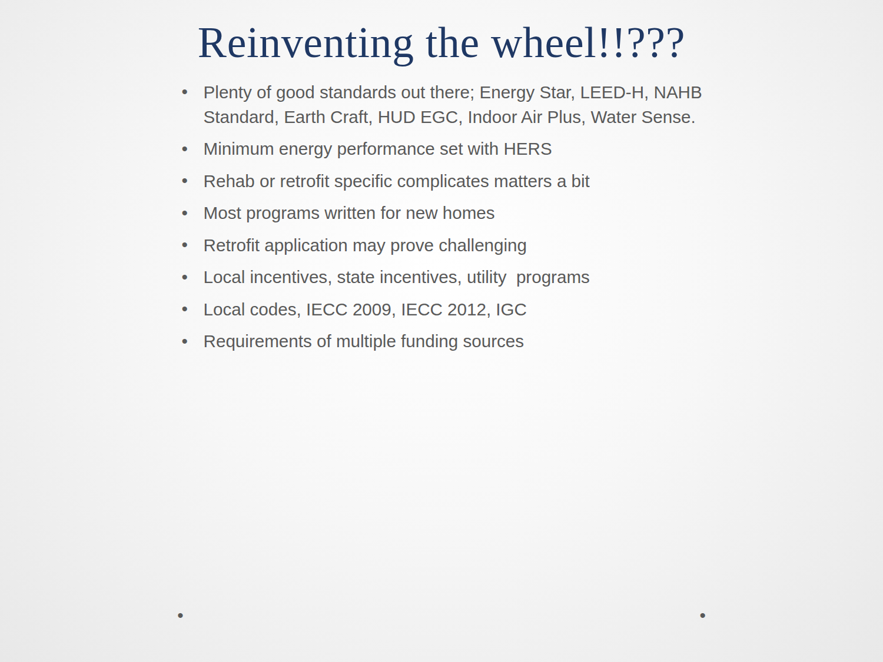Reinventing the wheel!!???
Plenty of good standards out there; Energy Star, LEED-H, NAHB Standard, Earth Craft, HUD EGC, Indoor Air Plus, Water Sense.
Minimum energy performance set with HERS
Rehab or retrofit specific complicates matters a bit
Most programs written for new homes
Retrofit application may prove challenging
Local incentives, state incentives, utility programs
Local codes, IECC 2009, IECC 2012, IGC
Requirements of multiple funding sources
• •